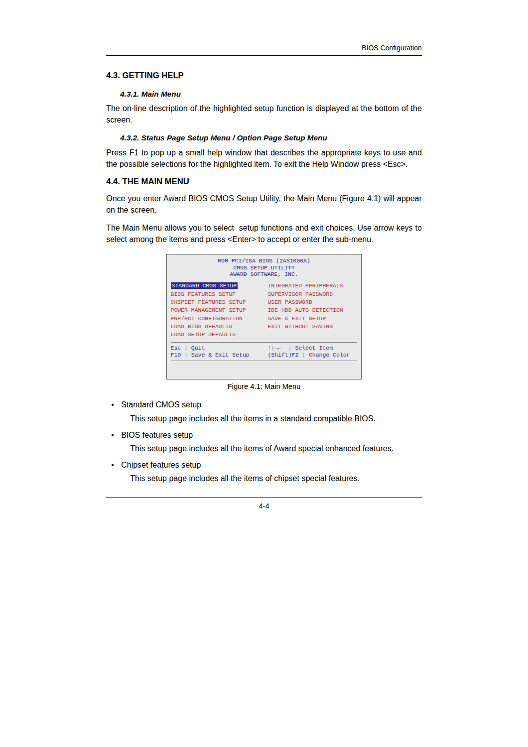BIOS Configuration
4.3. GETTING HELP
4.3.1. Main Menu
The on-line description of the highlighted setup function is displayed at the bottom of the screen.
4.3.2. Status Page Setup Menu / Option Page Setup Menu
Press F1 to pop up a small help window that describes the appropriate keys to use and the possible selections for the highlighted item. To exit the Help Window press <Esc>.
4.4. THE MAIN MENU
Once you enter Award BIOS CMOS Setup Utility, the Main Menu (Figure 4.1) will appear on the screen.
The Main Menu allows you to select setup functions and exit choices. Use arrow keys to select among the items and press <Enter> to accept or enter the sub-menu.
ROM PCI/ISA BIOS (2A5IKG0A)
CMOS SETUP UTILITY
AWARD SOFTWARE, INC.
| STANDARD CMOS SETUP | INTEGRATED PERIPHERALS |
| BIOS FEATURES SETUP | SUPERVISOR PASSWORD |
| CHIPSET FEATURES SETUP | USER PASSWORD |
| POWER MANAGEMENT SETUP | IDE HDD AUTO DETECTION |
| PNP/PCI CONFIGURATION | SAVE & EXIT SETUP |
| LOAD BIOS DEFAULTS | EXIT WITHOUT SAVING |
| LOAD SETUP DEFAULTS | |
| Esc : Quit | ↑↓→← : Select Item |
| F10 : Save & Exit Setup | (Shift)F2 : Change Color |
Figure 4.1: Main Menu
Standard CMOS setup This setup page includes all the items in a standard compatible BIOS.
BIOS features setup This setup page includes all the items of Award special enhanced features.
Chipset features setup This setup page includes all the items of chipset special features.
4-4